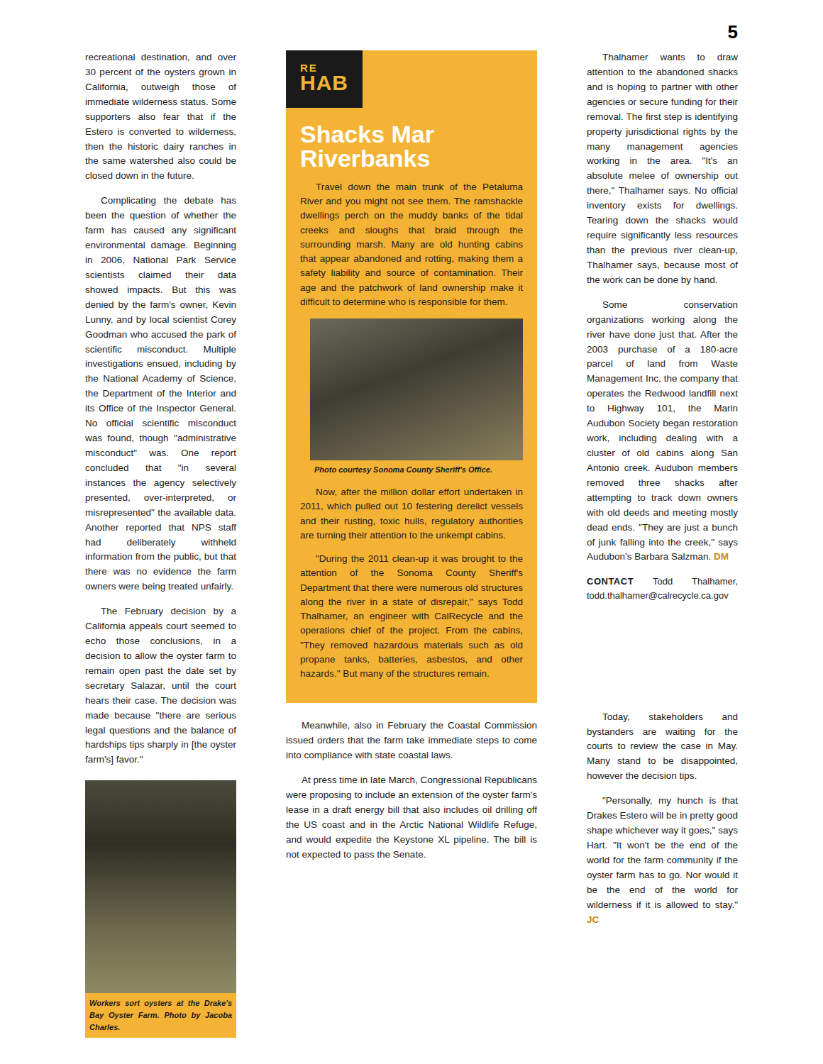5
recreational destination, and over 30 percent of the oysters grown in California, outweigh those of immediate wilderness status. Some supporters also fear that if the Estero is converted to wilderness, then the historic dairy ranches in the same watershed also could be closed down in the future.
Complicating the debate has been the question of whether the farm has caused any significant environmental damage. Beginning in 2006, National Park Service scientists claimed their data showed impacts. But this was denied by the farm's owner, Kevin Lunny, and by local scientist Corey Goodman who accused the park of scientific misconduct. Multiple investigations ensued, including by the National Academy of Science, the Department of the Interior and its Office of the Inspector General. No official scientific misconduct was found, though "administrative misconduct" was. One report concluded that "in several instances the agency selectively presented, over-interpreted, or misrepresented" the available data. Another reported that NPS staff had deliberately withheld information from the public, but that there was no evidence the farm owners were being treated unfairly.
The February decision by a California appeals court seemed to echo those conclusions, in a decision to allow the oyster farm to remain open past the date set by secretary Salazar, until the court hears their case. The decision was made because "there are serious legal questions and the balance of hardships tips sharply in [the oyster farm's] favor."
Workers sort oysters at the Drake's Bay Oyster Farm. Photo by Jacoba Charles.
REHAB
Shacks Mar
Riverbanks
Travel down the main trunk of the Petaluma River and you might not see them. The ramshackle dwellings perch on the muddy banks of the tidal creeks and sloughs that braid through the surrounding marsh. Many are old hunting cabins that appear abandoned and rotting, making them a safety liability and source of contamination. Their age and the patchwork of land ownership make it difficult to determine who is responsible for them.
Photo courtesy Sonoma County Sheriff's Office.
Now, after the million dollar effort undertaken in 2011, which pulled out 10 festering derelict vessels and their rusting, toxic hulls, regulatory authorities are turning their attention to the unkempt cabins.
"During the 2011 clean-up it was brought to the attention of the Sonoma County Sheriff's Department that there were numerous old structures along the river in a state of disrepair," says Todd Thalhamer, an engineer with CalRecycle and the operations chief of the project. From the cabins, "They removed hazardous materials such as old propane tanks, batteries, asbestos, and other hazards." But many of the structures remain.
Meanwhile, also in February the Coastal Commission issued orders that the farm take immediate steps to come into compliance with state coastal laws.
At press time in late March, Congressional Republicans were proposing to include an extension of the oyster farm's lease in a draft energy bill that also includes oil drilling off the US coast and in the Arctic National Wildlife Refuge, and would expedite the Keystone XL pipeline. The bill is not expected to pass the Senate.
Thalhamer wants to draw attention to the abandoned shacks and is hoping to partner with other agencies or secure funding for their removal. The first step is identifying property jurisdictional rights by the many management agencies working in the area. "It's an absolute melee of ownership out there," Thalhamer says. No official inventory exists for dwellings. Tearing down the shacks would require significantly less resources than the previous river clean-up, Thalhamer says, because most of the work can be done by hand.
Some conservation organizations working along the river have done just that. After the 2003 purchase of a 180-acre parcel of land from Waste Management Inc, the company that operates the Redwood landfill next to Highway 101, the Marin Audubon Society began restoration work, including dealing with a cluster of old cabins along San Antonio creek. Audubon members removed three shacks after attempting to track down owners with old deeds and meeting mostly dead ends. "They are just a bunch of junk falling into the creek," says Audubon's Barbara Salzman. DM
CONTACT Todd Thalhamer, todd.thalhamer@calrecycle.ca.gov
Today, stakeholders and bystanders are waiting for the courts to review the case in May. Many stand to be disappointed, however the decision tips.
"Personally, my hunch is that Drakes Estero will be in pretty good shape whichever way it goes," says Hart. "It won't be the end of the world for the farm community if the oyster farm has to go. Nor would it be the end of the world for wilderness if it is allowed to stay." JC